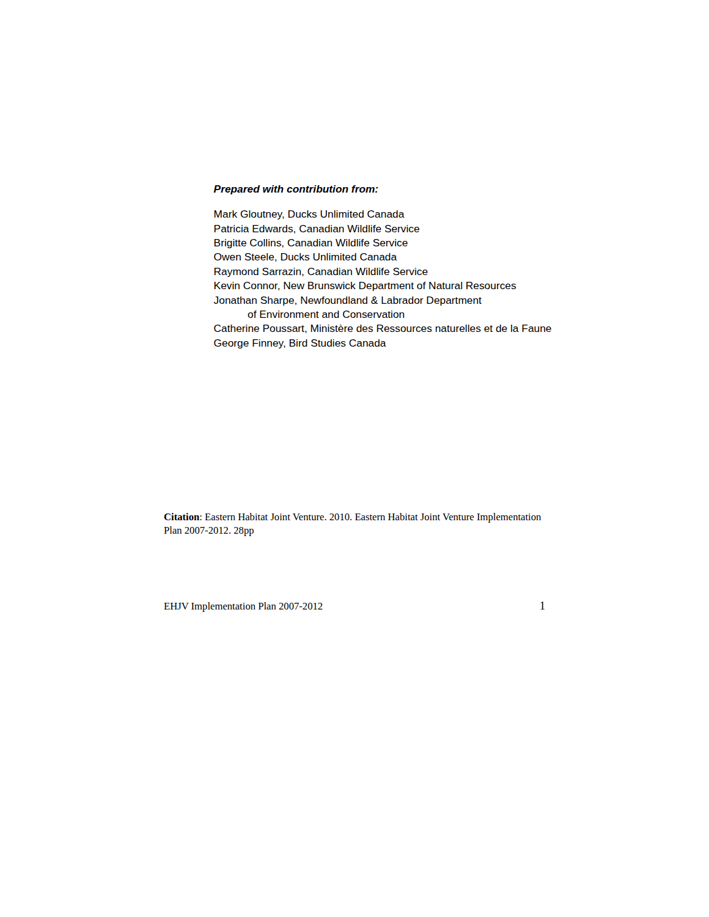Prepared with contribution from:
Mark Gloutney, Ducks Unlimited Canada
Patricia Edwards, Canadian Wildlife Service
Brigitte Collins, Canadian Wildlife Service
Owen Steele, Ducks Unlimited Canada
Raymond Sarrazin, Canadian Wildlife Service
Kevin Connor, New Brunswick Department of Natural Resources
Jonathan Sharpe, Newfoundland & Labrador Department
of Environment and Conservation
Catherine Poussart, Ministère des Ressources naturelles et de la Faune
George Finney, Bird Studies Canada
Citation: Eastern Habitat Joint Venture. 2010. Eastern Habitat Joint Venture Implementation Plan 2007-2012. 28pp
EHJV Implementation Plan 2007-2012 1